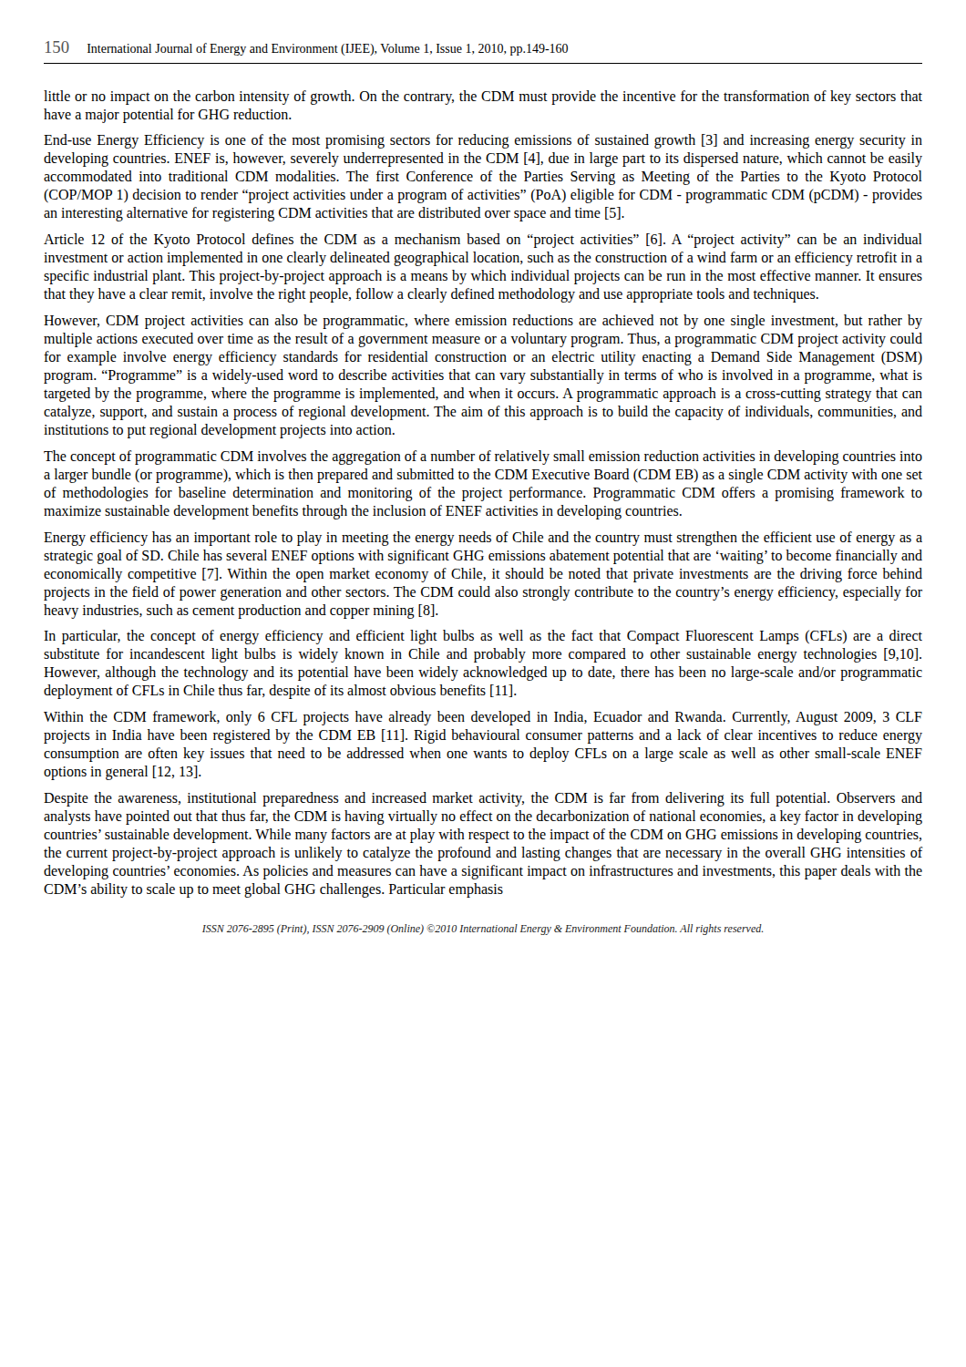150 International Journal of Energy and Environment (IJEE), Volume 1, Issue 1, 2010, pp.149-160
little or no impact on the carbon intensity of growth. On the contrary, the CDM must provide the incentive for the transformation of key sectors that have a major potential for GHG reduction.
End-use Energy Efficiency is one of the most promising sectors for reducing emissions of sustained growth [3] and increasing energy security in developing countries. ENEF is, however, severely underrepresented in the CDM [4], due in large part to its dispersed nature, which cannot be easily accommodated into traditional CDM modalities. The first Conference of the Parties Serving as Meeting of the Parties to the Kyoto Protocol (COP/MOP 1) decision to render “project activities under a program of activities” (PoA) eligible for CDM - programmatic CDM (pCDM) - provides an interesting alternative for registering CDM activities that are distributed over space and time [5].
Article 12 of the Kyoto Protocol defines the CDM as a mechanism based on “project activities” [6]. A “project activity” can be an individual investment or action implemented in one clearly delineated geographical location, such as the construction of a wind farm or an efficiency retrofit in a specific industrial plant. This project-by-project approach is a means by which individual projects can be run in the most effective manner. It ensures that they have a clear remit, involve the right people, follow a clearly defined methodology and use appropriate tools and techniques.
However, CDM project activities can also be programmatic, where emission reductions are achieved not by one single investment, but rather by multiple actions executed over time as the result of a government measure or a voluntary program. Thus, a programmatic CDM project activity could for example involve energy efficiency standards for residential construction or an electric utility enacting a Demand Side Management (DSM) program. “Programme” is a widely-used word to describe activities that can vary substantially in terms of who is involved in a programme, what is targeted by the programme, where the programme is implemented, and when it occurs. A programmatic approach is a cross-cutting strategy that can catalyze, support, and sustain a process of regional development. The aim of this approach is to build the capacity of individuals, communities, and institutions to put regional development projects into action.
The concept of programmatic CDM involves the aggregation of a number of relatively small emission reduction activities in developing countries into a larger bundle (or programme), which is then prepared and submitted to the CDM Executive Board (CDM EB) as a single CDM activity with one set of methodologies for baseline determination and monitoring of the project performance. Programmatic CDM offers a promising framework to maximize sustainable development benefits through the inclusion of ENEF activities in developing countries.
Energy efficiency has an important role to play in meeting the energy needs of Chile and the country must strengthen the efficient use of energy as a strategic goal of SD. Chile has several ENEF options with significant GHG emissions abatement potential that are ‘waiting’ to become financially and economically competitive [7]. Within the open market economy of Chile, it should be noted that private investments are the driving force behind projects in the field of power generation and other sectors. The CDM could also strongly contribute to the country’s energy efficiency, especially for heavy industries, such as cement production and copper mining [8].
In particular, the concept of energy efficiency and efficient light bulbs as well as the fact that Compact Fluorescent Lamps (CFLs) are a direct substitute for incandescent light bulbs is widely known in Chile and probably more compared to other sustainable energy technologies [9,10]. However, although the technology and its potential have been widely acknowledged up to date, there has been no large-scale and/or programmatic deployment of CFLs in Chile thus far, despite of its almost obvious benefits [11].
Within the CDM framework, only 6 CFL projects have already been developed in India, Ecuador and Rwanda. Currently, August 2009, 3 CLF projects in India have been registered by the CDM EB [11]. Rigid behavioural consumer patterns and a lack of clear incentives to reduce energy consumption are often key issues that need to be addressed when one wants to deploy CFLs on a large scale as well as other small-scale ENEF options in general [12, 13].
Despite the awareness, institutional preparedness and increased market activity, the CDM is far from delivering its full potential. Observers and analysts have pointed out that thus far, the CDM is having virtually no effect on the decarbonization of national economies, a key factor in developing countries’ sustainable development. While many factors are at play with respect to the impact of the CDM on GHG emissions in developing countries, the current project-by-project approach is unlikely to catalyze the profound and lasting changes that are necessary in the overall GHG intensities of developing countries’ economies. As policies and measures can have a significant impact on infrastructures and investments, this paper deals with the CDM’s ability to scale up to meet global GHG challenges. Particular emphasis
ISSN 2076-2895 (Print), ISSN 2076-2909 (Online) ©2010 International Energy & Environment Foundation. All rights reserved.